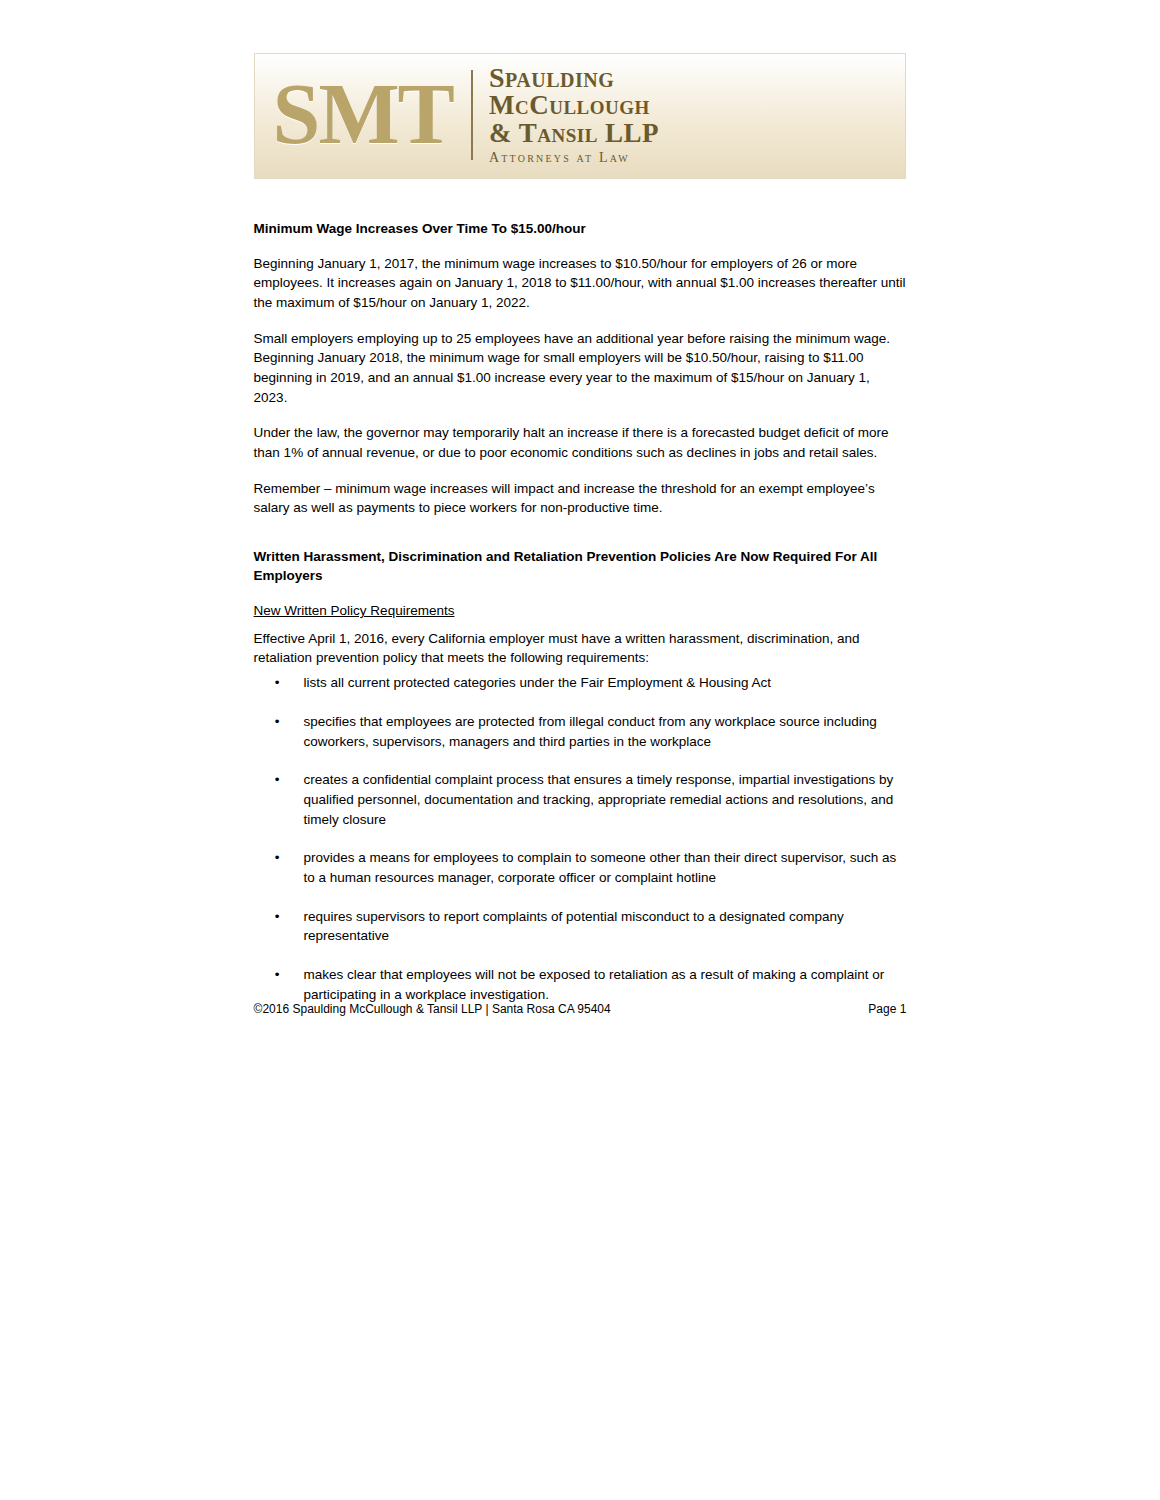SMT
Spaulding
McCullough
& Tansil LLP
Attorneys at Law
Minimum Wage Increases Over Time To $15.00/hour
Beginning January 1, 2017, the minimum wage increases to $10.50/hour for employers of 26 or more employees. It increases again on January 1, 2018 to $11.00/hour, with annual $1.00 increases thereafter until the maximum of $15/hour on January 1, 2022.
Small employers employing up to 25 employees have an additional year before raising the minimum wage. Beginning January 2018, the minimum wage for small employers will be $10.50/hour, raising to $11.00 beginning in 2019, and an annual $1.00 increase every year to the maximum of $15/hour on January 1, 2023.
Under the law, the governor may temporarily halt an increase if there is a forecasted budget deficit of more than 1% of annual revenue, or due to poor economic conditions such as declines in jobs and retail sales.
Remember – minimum wage increases will impact and increase the threshold for an exempt employee’s salary as well as payments to piece workers for non-productive time.
Written Harassment, Discrimination and Retaliation Prevention Policies Are Now Required For All Employers
New Written Policy Requirements
Effective April 1, 2016, every California employer must have a written harassment, discrimination, and retaliation prevention policy that meets the following requirements:
lists all current protected categories under the Fair Employment & Housing Act
specifies that employees are protected from illegal conduct from any workplace source including coworkers, supervisors, managers and third parties in the workplace
creates a confidential complaint process that ensures a timely response, impartial investigations by qualified personnel, documentation and tracking, appropriate remedial actions and resolutions, and timely closure
provides a means for employees to complain to someone other than their direct supervisor, such as to a human resources manager, corporate officer or complaint hotline
requires supervisors to report complaints of potential misconduct to a designated company representative
makes clear that employees will not be exposed to retaliation as a result of making a complaint or participating in a workplace investigation.
©2016 Spaulding McCullough & Tansil LLP | Santa Rosa CA 95404
Page 1